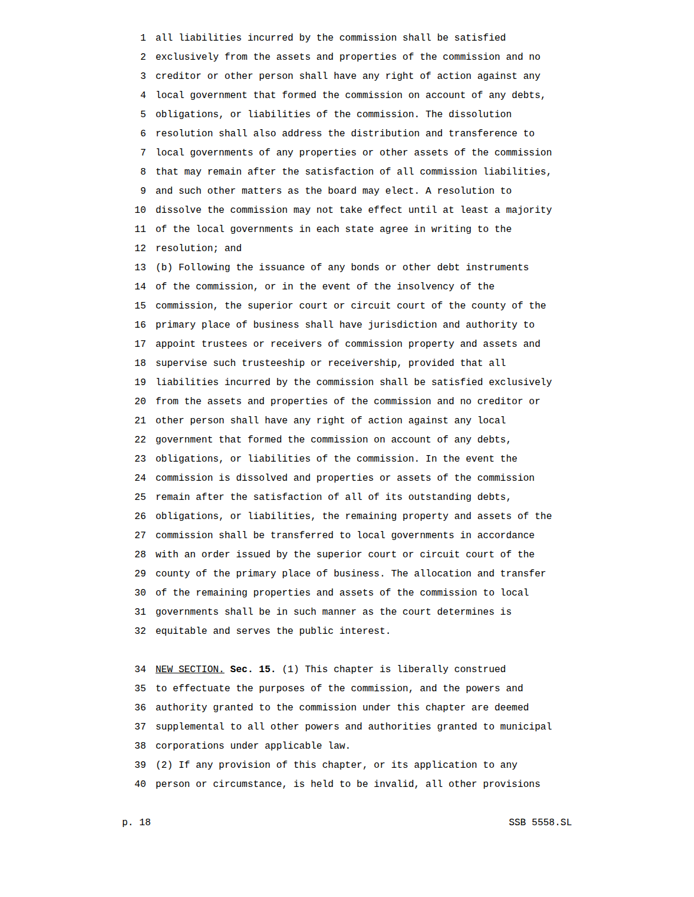all liabilities incurred by the commission shall be satisfied
exclusively from the assets and properties of the commission and no
creditor or other person shall have any right of action against any
local government that formed the commission on account of any debts,
obligations, or liabilities of the commission. The dissolution
resolution shall also address the distribution and transference to
local governments of any properties or other assets of the commission
that may remain after the satisfaction of all commission liabilities,
and such other matters as the board may elect. A resolution to
dissolve the commission may not take effect until at least a majority
of the local governments in each state agree in writing to the
resolution; and
(b) Following the issuance of any bonds or other debt instruments
of the commission, or in the event of the insolvency of the
commission, the superior court or circuit court of the county of the
primary place of business shall have jurisdiction and authority to
appoint trustees or receivers of commission property and assets and
supervise such trusteeship or receivership, provided that all
liabilities incurred by the commission shall be satisfied exclusively
from the assets and properties of the commission and no creditor or
other person shall have any right of action against any local
government that formed the commission on account of any debts,
obligations, or liabilities of the commission. In the event the
commission is dissolved and properties or assets of the commission
remain after the satisfaction of all of its outstanding debts,
obligations, or liabilities, the remaining property and assets of the
commission shall be transferred to local governments in accordance
with an order issued by the superior court or circuit court of the
county of the primary place of business. The allocation and transfer
of the remaining properties and assets of the commission to local
governments shall be in such manner as the court determines is
equitable and serves the public interest.
NEW SECTION. Sec. 15. (1) This chapter is liberally construed
to effectuate the purposes of the commission, and the powers and
authority granted to the commission under this chapter are deemed
supplemental to all other powers and authorities granted to municipal
corporations under applicable law.
(2) If any provision of this chapter, or its application to any
person or circumstance, is held to be invalid, all other provisions
p. 18 SSB 5558.SL